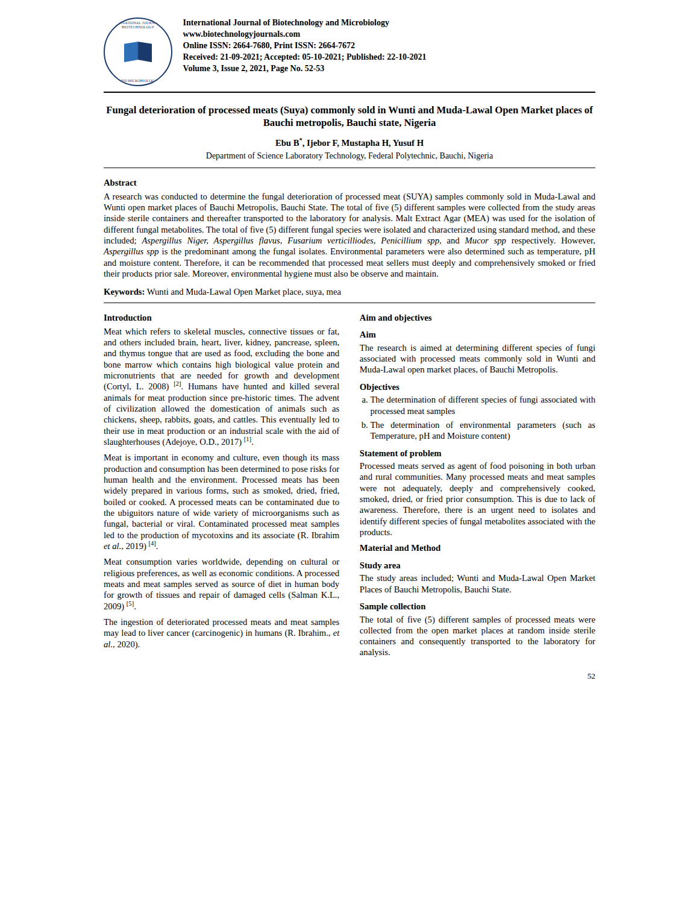INTERNATIONAL JOURNAL OF BIOTECHNOLOGY AND MICROBIOLOGY
International Journal of Biotechnology and Microbiology
www.biotechnologyjournals.com
Online ISSN: 2664-7680, Print ISSN: 2664-7672
Received: 21-09-2021; Accepted: 05-10-2021; Published: 22-10-2021
Volume 3, Issue 2, 2021, Page No. 52-53
Fungal deterioration of processed meats (Suya) commonly sold in Wunti and Muda-Lawal Open Market places of Bauchi metropolis, Bauchi state, Nigeria
Ebu B*, Ijebor F, Mustapha H, Yusuf H
Department of Science Laboratory Technology, Federal Polytechnic, Bauchi, Nigeria
Abstract
A research was conducted to determine the fungal deterioration of processed meat (SUYA) samples commonly sold in Muda-Lawal and Wunti open market places of Bauchi Metropolis, Bauchi State. The total of five (5) different samples were collected from the study areas inside sterile containers and thereafter transported to the laboratory for analysis. Malt Extract Agar (MEA) was used for the isolation of different fungal metabolites. The total of five (5) different fungal species were isolated and characterized using standard method, and these included; Aspergillus Niger, Aspergillus flavus, Fusarium verticilliodes, Penicillium spp, and Mucor spp respectively. However, Aspergillus spp is the predominant among the fungal isolates. Environmental parameters were also determined such as temperature, pH and moisture content. Therefore, it can be recommended that processed meat sellers must deeply and comprehensively smoked or fried their products prior sale. Moreover, environmental hygiene must also be observe and maintain.
Keywords: Wunti and Muda-Lawal Open Market place, suya, mea
Introduction
Meat which refers to skeletal muscles, connective tissues or fat, and others included brain, heart, liver, kidney, pancrease, spleen, and thymus tongue that are used as food, excluding the bone and bone marrow which contains high biological value protein and micronutrients that are needed for growth and development (Cortyl, L. 2008) [2]. Humans have hunted and killed several animals for meat production since pre-historic times. The advent of civilization allowed the domestication of animals such as chickens, sheep, rabbits, goats, and cattles. This eventually led to their use in meat production or an industrial scale with the aid of slaughterhouses (Adejoye, O.D., 2017) [1].
Meat is important in economy and culture, even though its mass production and consumption has been determined to pose risks for human health and the environment. Processed meats has been widely prepared in various forms, such as smoked, dried, fried, boiled or cooked. A processed meats can be contaminated due to the ubiguitors nature of wide variety of microorganisms such as fungal, bacterial or viral. Contaminated processed meat samples led to the production of mycotoxins and its associate (R. Ibrahim et al., 2019) [4].
Meat consumption varies worldwide, depending on cultural or religious preferences, as well as economic conditions. A processed meats and meat samples served as source of diet in human body for growth of tissues and repair of damaged cells (Salman K.L., 2009) [5].
The ingestion of deteriorated processed meats and meat samples may lead to liver cancer (carcinogenic) in humans (R. Ibrahim., et al., 2020).
Aim and objectives
Aim
The research is aimed at determining different species of fungi associated with processed meats commonly sold in Wunti and Muda-Lawal open market places, of Bauchi Metropolis.
Objectives
The determination of different species of fungi associated with processed meat samples
The determination of environmental parameters (such as Temperature, pH and Moisture content)
Statement of problem
Processed meats served as agent of food poisoning in both urban and rural communities. Many processed meats and meat samples were not adequately, deeply and comprehensively cooked, smoked, dried, or fried prior consumption. This is due to lack of awareness. Therefore, there is an urgent need to isolates and identify different species of fungal metabolites associated with the products.
Material and Method
Study area
The study areas included; Wunti and Muda-Lawal Open Market Places of Bauchi Metropolis, Bauchi State.
Sample collection
The total of five (5) different samples of processed meats were collected from the open market places at random inside sterile containers and consequently transported to the laboratory for analysis.
52